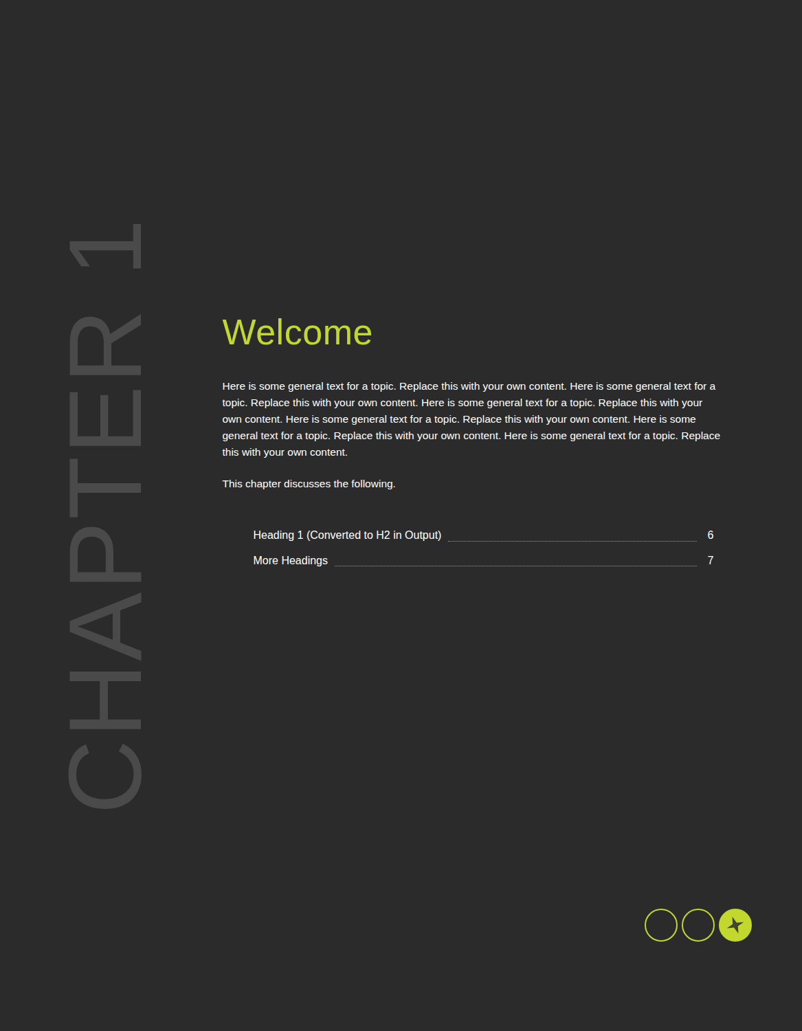CHAPTER 1
Welcome
Here is some general text for a topic. Replace this with your own content. Here is some general text for a topic. Replace this with your own content. Here is some general text for a topic. Replace this with your own content. Here is some general text for a topic. Replace this with your own content. Here is some general text for a topic. Replace this with your own content. Here is some general text for a topic. Replace this with your own content.
This chapter discusses the following.
Heading 1 (Converted to H2 in Output) 6
More Headings 7